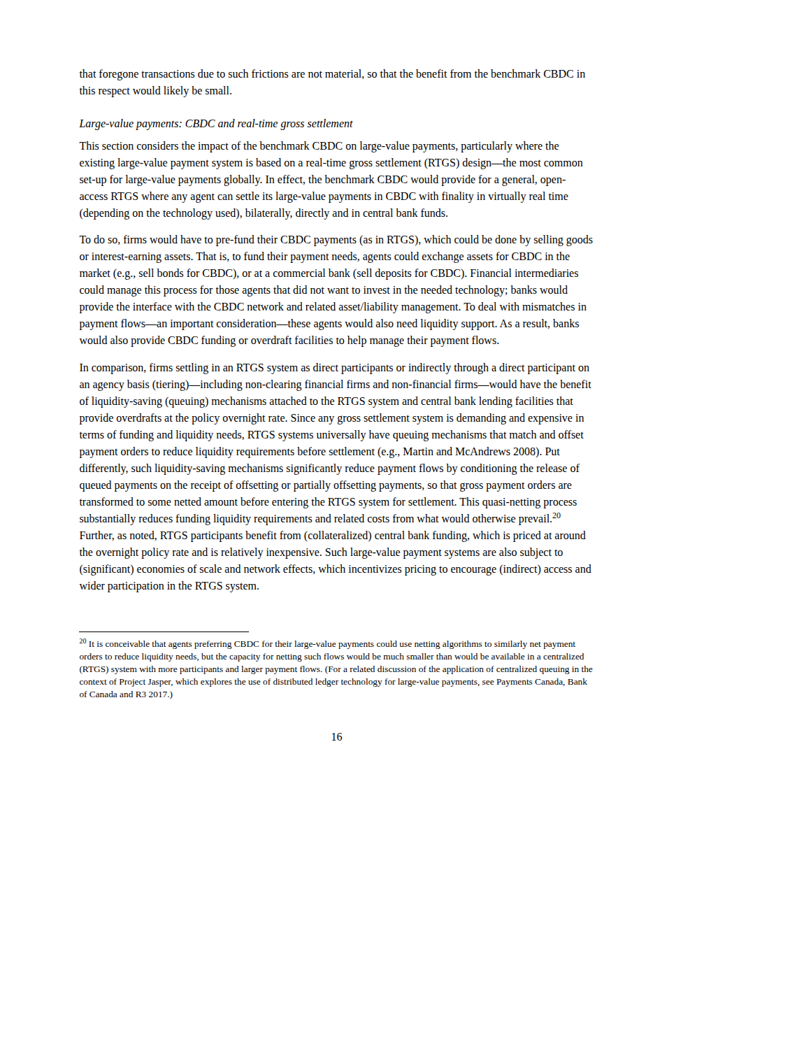that foregone transactions due to such frictions are not material, so that the benefit from the benchmark CBDC in this respect would likely be small.
Large-value payments: CBDC and real-time gross settlement
This section considers the impact of the benchmark CBDC on large-value payments, particularly where the existing large-value payment system is based on a real-time gross settlement (RTGS) design—the most common set-up for large-value payments globally. In effect, the benchmark CBDC would provide for a general, open-access RTGS where any agent can settle its large-value payments in CBDC with finality in virtually real time (depending on the technology used), bilaterally, directly and in central bank funds.
To do so, firms would have to pre-fund their CBDC payments (as in RTGS), which could be done by selling goods or interest-earning assets. That is, to fund their payment needs, agents could exchange assets for CBDC in the market (e.g., sell bonds for CBDC), or at a commercial bank (sell deposits for CBDC). Financial intermediaries could manage this process for those agents that did not want to invest in the needed technology; banks would provide the interface with the CBDC network and related asset/liability management. To deal with mismatches in payment flows—an important consideration—these agents would also need liquidity support. As a result, banks would also provide CBDC funding or overdraft facilities to help manage their payment flows.
In comparison, firms settling in an RTGS system as direct participants or indirectly through a direct participant on an agency basis (tiering)—including non-clearing financial firms and non-financial firms—would have the benefit of liquidity-saving (queuing) mechanisms attached to the RTGS system and central bank lending facilities that provide overdrafts at the policy overnight rate. Since any gross settlement system is demanding and expensive in terms of funding and liquidity needs, RTGS systems universally have queuing mechanisms that match and offset payment orders to reduce liquidity requirements before settlement (e.g., Martin and McAndrews 2008). Put differently, such liquidity-saving mechanisms significantly reduce payment flows by conditioning the release of queued payments on the receipt of offsetting or partially offsetting payments, so that gross payment orders are transformed to some netted amount before entering the RTGS system for settlement. This quasi-netting process substantially reduces funding liquidity requirements and related costs from what would otherwise prevail.20 Further, as noted, RTGS participants benefit from (collateralized) central bank funding, which is priced at around the overnight policy rate and is relatively inexpensive. Such large-value payment systems are also subject to (significant) economies of scale and network effects, which incentivizes pricing to encourage (indirect) access and wider participation in the RTGS system.
20 It is conceivable that agents preferring CBDC for their large-value payments could use netting algorithms to similarly net payment orders to reduce liquidity needs, but the capacity for netting such flows would be much smaller than would be available in a centralized (RTGS) system with more participants and larger payment flows. (For a related discussion of the application of centralized queuing in the context of Project Jasper, which explores the use of distributed ledger technology for large-value payments, see Payments Canada, Bank of Canada and R3 2017.)
16